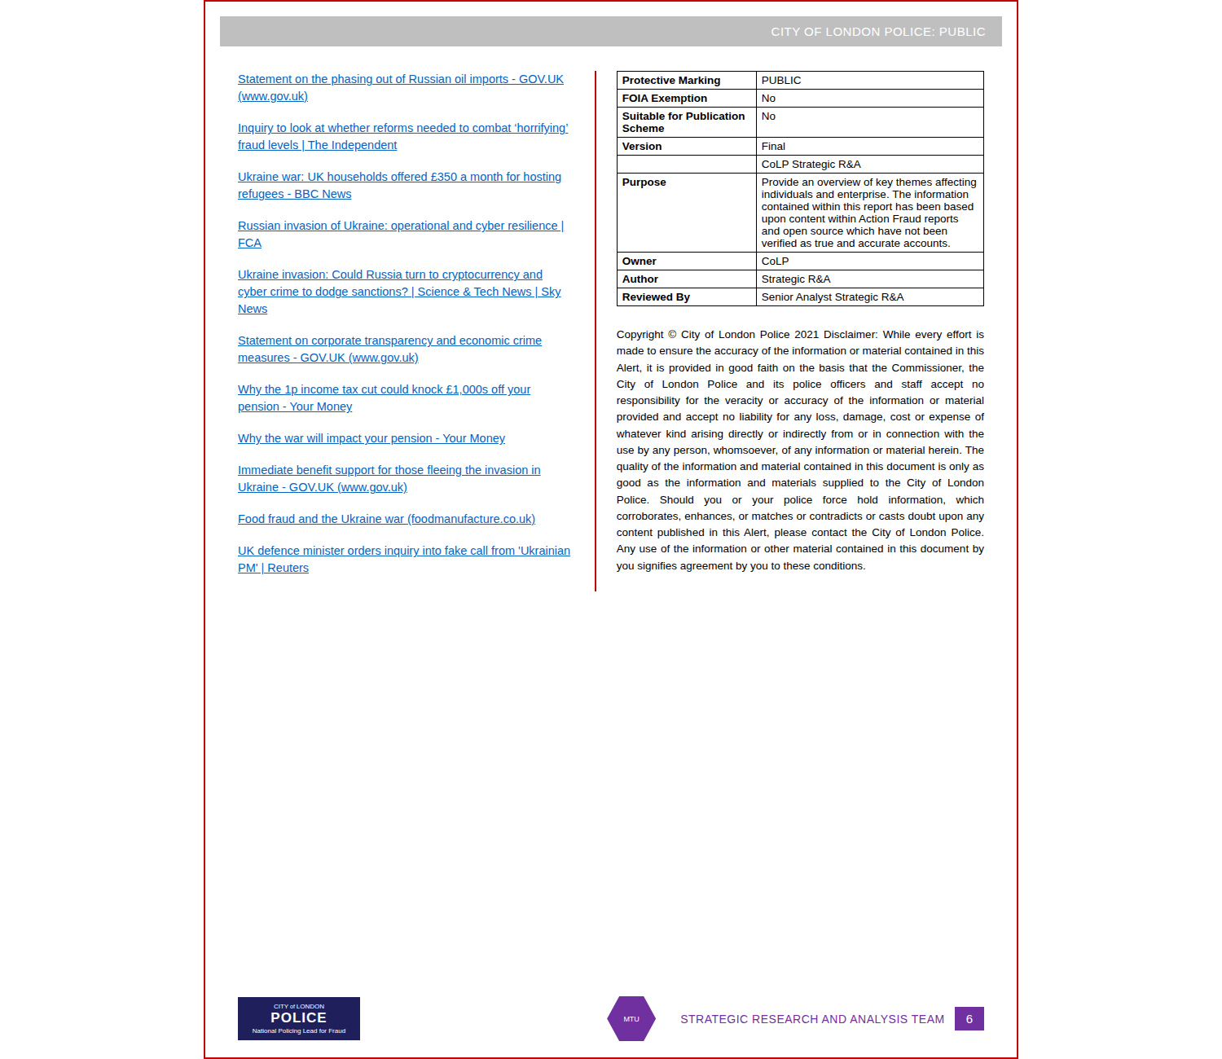CITY OF LONDON POLICE: PUBLIC
Statement on the phasing out of Russian oil imports - GOV.UK (www.gov.uk) Inquiry to look at whether reforms needed to combat ‘horrifying’ fraud levels | The Independent Ukraine war: UK households offered £350 a month for hosting refugees - BBC News Russian invasion of Ukraine: operational and cyber resilience | FCA Ukraine invasion: Could Russia turn to cryptocurrency and cyber crime to dodge sanctions? | Science & Tech News | Sky News Statement on corporate transparency and economic crime measures - GOV.UK (www.gov.uk) Why the 1p income tax cut could knock £1,000s off your pension - Your Money Why the war will impact your pension - Your Money Immediate benefit support for those fleeing the invasion in Ukraine - GOV.UK (www.gov.uk) Food fraud and the Ukraine war (foodmanufacture.co.uk) UK defence minister orders inquiry into fake call from 'Ukrainian PM' | Reuters
| Protective Marking | PUBLIC |
| FOIA Exemption | No |
| Suitable for Publication Scheme | No |
| Version | Final |
| | CoLP Strategic R&A |
| Purpose | Provide an overview of key themes affecting individuals and enterprise. The information contained within this report has been based upon content within Action Fraud reports and open source which have not been verified as true and accurate accounts. |
| Owner | CoLP |
| Author | Strategic R&A |
| Reviewed By | Senior Analyst Strategic R&A |
Copyright © City of London Police 2021 Disclaimer: While every effort is made to ensure the accuracy of the information or material contained in this Alert, it is provided in good faith on the basis that the Commissioner, the City of London Police and its police officers and staff accept no responsibility for the veracity or accuracy of the information or material provided and accept no liability for any loss, damage, cost or expense of whatever kind arising directly or indirectly from or in connection with the use by any person, whomsoever, of any information or material herein. The quality of the information and material contained in this document is only as good as the information and materials supplied to the City of London Police. Should you or your police force hold information, which corroborates, enhances, or matches or contradicts or casts doubt upon any content published in this Alert, please contact the City of London Police. Any use of the information or other material contained in this document by you signifies agreement by you to these conditions.
CITY of LONDON POLICE National Policing Lead for Fraud
MTU
STRATEGIC RESEARCH AND ANALYSIS TEAM
6